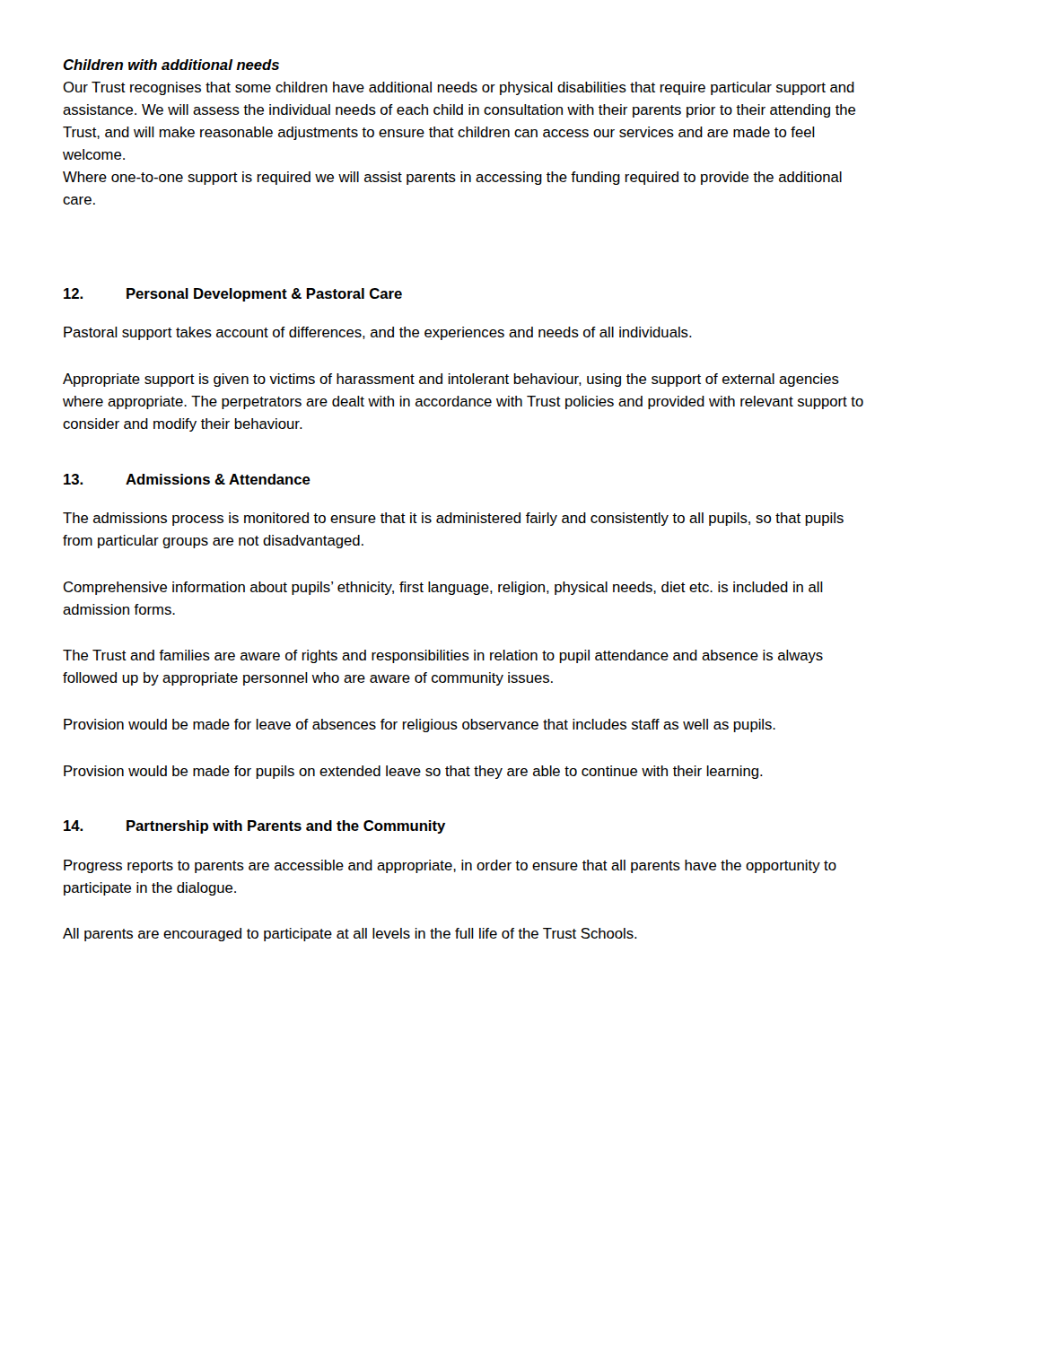Children with additional needs
Our Trust recognises that some children have additional needs or physical disabilities that require particular support and assistance. We will assess the individual needs of each child in consultation with their parents prior to their attending the Trust, and will make reasonable adjustments to ensure that children can access our services and are made to feel welcome.
Where one-to-one support is required we will assist parents in accessing the funding required to provide the additional care.
12.
Personal Development & Pastoral Care
Pastoral support takes account of differences, and the experiences and needs of all individuals.
Appropriate support is given to victims of harassment and intolerant behaviour, using the support of external agencies where appropriate. The perpetrators are dealt with in accordance with Trust policies and provided with relevant support to consider and modify their behaviour.
13.
Admissions & Attendance
The admissions process is monitored to ensure that it is administered fairly and consistently to all pupils, so that pupils from particular groups are not disadvantaged.
Comprehensive information about pupils’ ethnicity, first language, religion, physical needs, diet etc. is included in all admission forms.
The Trust and families are aware of rights and responsibilities in relation to pupil attendance and absence is always followed up by appropriate personnel who are aware of community issues.
Provision would be made for leave of absences for religious observance that includes staff as well as pupils.
Provision would be made for pupils on extended leave so that they are able to continue with their learning.
14.
Partnership with Parents and the Community
Progress reports to parents are accessible and appropriate, in order to ensure that all parents have the opportunity to participate in the dialogue.
All parents are encouraged to participate at all levels in the full life of the Trust Schools.